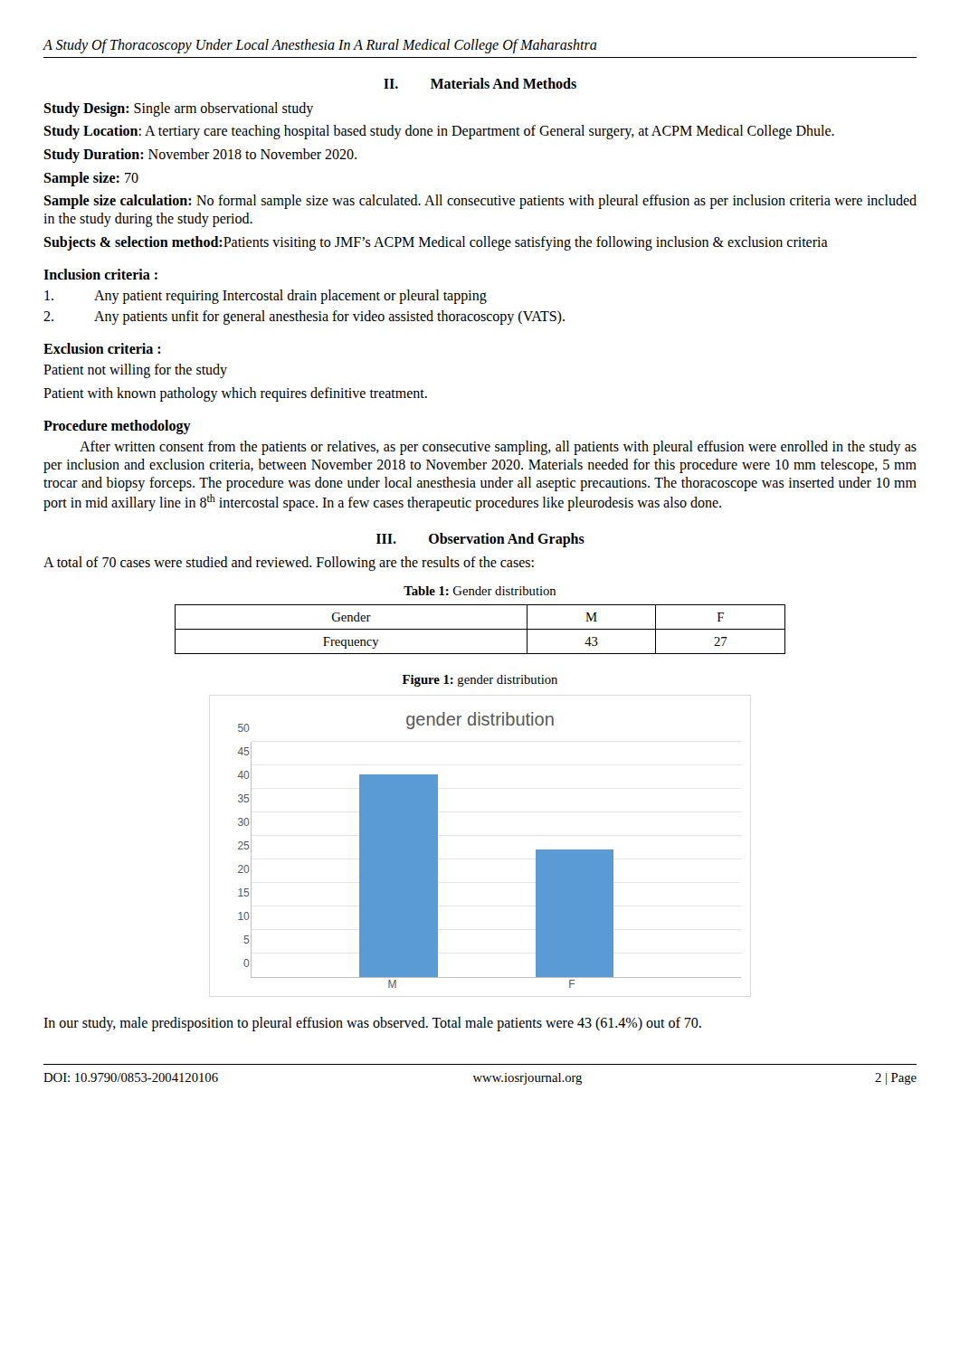A Study Of Thoracoscopy Under Local Anesthesia In A Rural Medical College Of Maharashtra
II. Materials And Methods
Study Design: Single arm observational study
Study Location: A tertiary care teaching hospital based study done in Department of General surgery, at ACPM Medical College Dhule.
Study Duration: November 2018 to November 2020.
Sample size: 70
Sample size calculation: No formal sample size was calculated. All consecutive patients with pleural effusion as per inclusion criteria were included in the study during the study period.
Subjects & selection method: Patients visiting to JMF’s ACPM Medical college satisfying the following inclusion & exclusion criteria
Inclusion criteria :
1. Any patient requiring Intercostal drain placement or pleural tapping
2. Any patients unfit for general anesthesia for video assisted thoracoscopy (VATS).
Exclusion criteria :
Patient not willing for the study
Patient with known pathology which requires definitive treatment.
Procedure methodology
After written consent from the patients or relatives, as per consecutive sampling, all patients with pleural effusion were enrolled in the study as per inclusion and exclusion criteria, between November 2018 to November 2020. Materials needed for this procedure were 10 mm telescope, 5 mm trocar and biopsy forceps. The procedure was done under local anesthesia under all aseptic precautions. The thoracoscope was inserted under 10 mm port in mid axillary line in 8th intercostal space. In a few cases therapeutic procedures like pleurodesis was also done.
III. Observation And Graphs
A total of 70 cases were studied and reviewed. Following are the results of the cases:
Table 1: Gender distribution
| Gender | M | F |
| Frequency | 43 | 27 |
Figure 1: gender distribution
gender distribution
50
45
40
35
30
25
20
15
10
5
0
M F
In our study, male predisposition to pleural effusion was observed. Total male patients were 43 (61.4%) out of 70.
DOI: 10.9790/0853-2004120106
www.iosrjournal.org
2 | Page